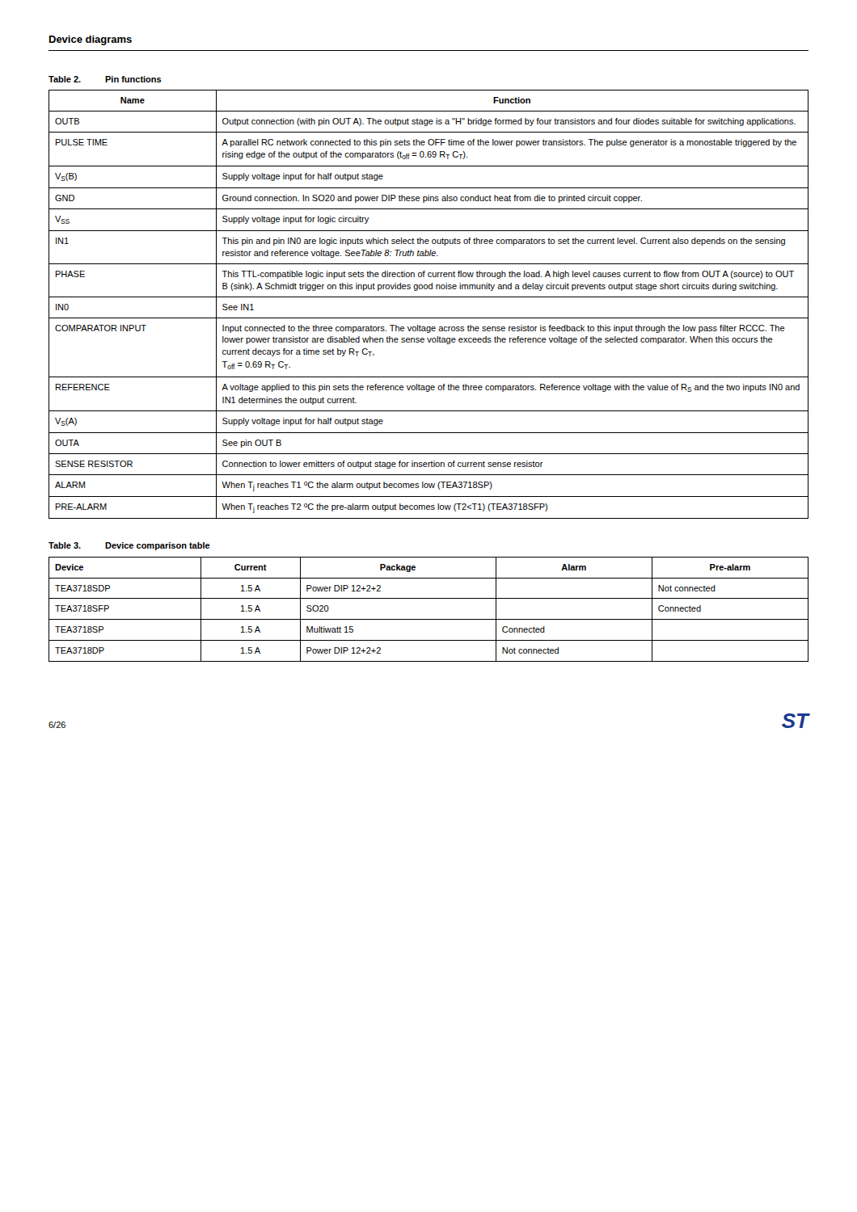Device diagrams
Table 2. Pin functions
| Name | Function |
| --- | --- |
| OUTB | Output connection (with pin OUT A). The output stage is a "H" bridge formed by four transistors and four diodes suitable for switching applications. |
| PULSE TIME | A parallel RC network connected to this pin sets the OFF time of the lower power transistors. The pulse generator is a monostable triggered by the rising edge of the output of the comparators (t off = 0.69 R T C T ). |
| V S (B) | Supply voltage input for half output stage |
| GND | Ground connection. In SO20 and power DIP these pins also conduct heat from die to printed circuit copper. |
| V SS | Supply voltage input for logic circuitry |
| IN1 | This pin and pin IN0 are logic inputs which select the outputs of three comparators to set the current level. Current also depends on the sensing resistor and reference voltage. See Table 8: Truth table . |
| PHASE | This TTL-compatible logic input sets the direction of current flow through the load. A high level causes current to flow from OUT A (source) to OUT B (sink). A Schmidt trigger on this input provides good noise immunity and a delay circuit prevents output stage short circuits during switching. |
| IN0 | See IN1 |
| COMPARATOR INPUT | Input connected to the three comparators. The voltage across the sense resistor is feedback to this input through the low pass filter RCCC. The lower power transistor are disabled when the sense voltage exceeds the reference voltage of the selected comparator. When this occurs the current decays for a time set by R T C T , T off = 0.69 R T C T . |
| REFERENCE | A voltage applied to this pin sets the reference voltage of the three comparators. Reference voltage with the value of R S and the two inputs IN0 and IN1 determines the output current. |
| V S (A) | Supply voltage input for half output stage |
| OUTA | See pin OUT B |
| SENSE RESISTOR | Connection to lower emitters of output stage for insertion of current sense resistor |
| ALARM | When T j reaches T1 o C the alarm output becomes low (TEA3718SP) |
| PRE-ALARM | When T j reaches T2 o C the pre-alarm output becomes low (T2<T1) (TEA3718SFP) |
Table 3. Device comparison table
| Device | Current | Package | Alarm | Pre-alarm |
| --- | --- | --- | --- | --- |
| TEA3718SDP | 1.5 A | Power DIP 12+2+2 | | Not connected |
| TEA3718SFP | 1.5 A | SO20 | | Connected |
| TEA3718SP | 1.5 A | Multiwatt 15 | Connected | |
| TEA3718DP | 1.5 A | Power DIP 12+2+2 | Not connected | |
6/26
ST